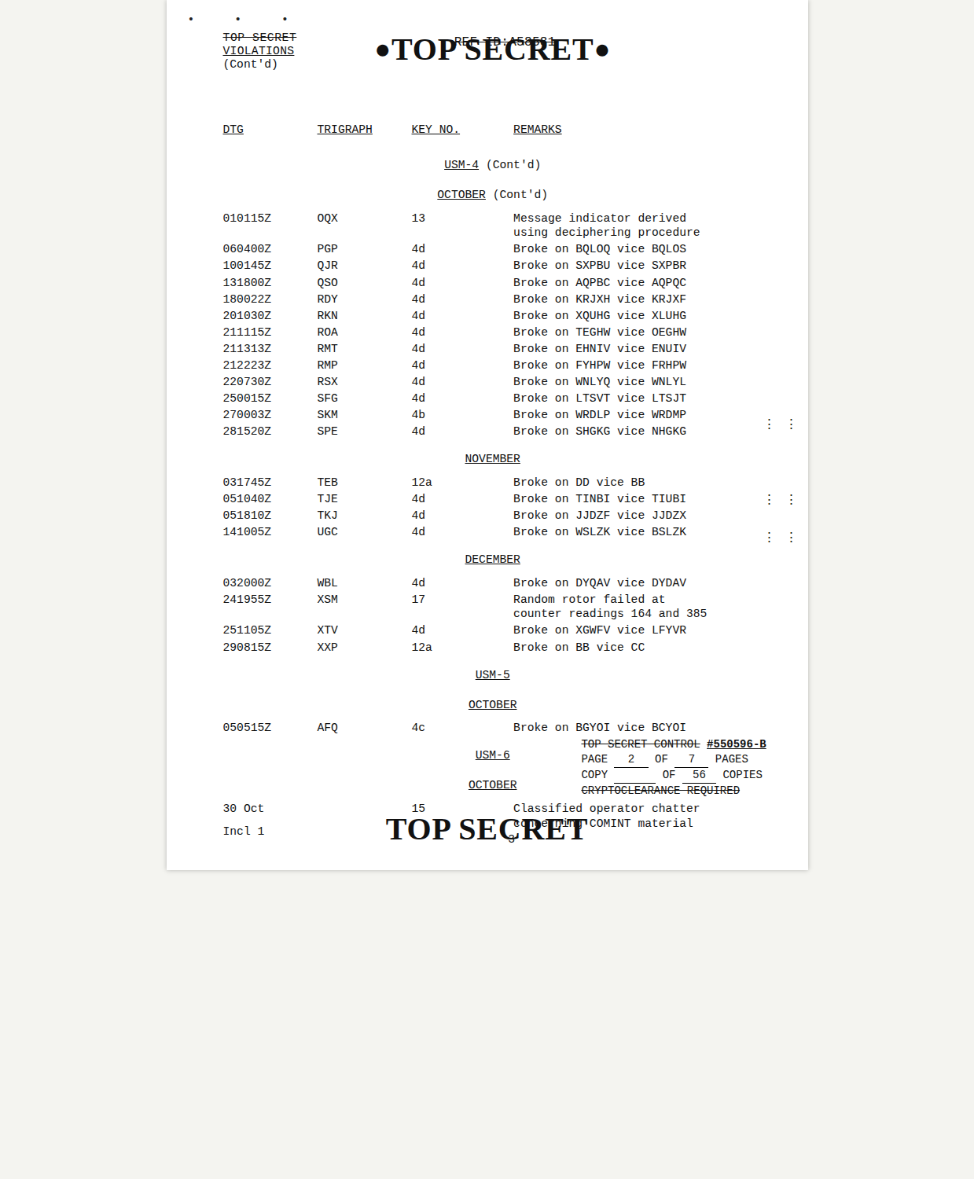• • •
REF ID:A58581
●TOP SECRET●
TOP SECRET
VIOLATIONS
(Cont'd)
| DTG | TRIGRAPH | KEY NO. | REMARKS |
| --- | --- | --- | --- |
| USM-4 (Cont'd) |
| OCTOBER (Cont'd) |
| 010115Z | OQX | 13 | Message indicator derived using deciphering procedure |
| 060400Z | PGP | 4d | Broke on BQLOQ vice BQLOS |
| 100145Z | QJR | 4d | Broke on SXPBU vice SXPBR |
| 131800Z | QSO | 4d | Broke on AQPBC vice AQPQC |
| 180022Z | RDY | 4d | Broke on KRJXH vice KRJXF |
| 201030Z | RKN | 4d | Broke on XQUHG vice XLUHG |
| 211115Z | ROA | 4d | Broke on TEGHW vice OEGHW |
| 211313Z | RMT | 4d | Broke on EHNIV vice ENUIV |
| 212223Z | RMP | 4d | Broke on FYHPW vice FRHPW |
| 220730Z | RSX | 4d | Broke on WNLYQ vice WNLYL |
| 250015Z | SFG | 4d | Broke on LTSVT vice LTSJT |
| 270003Z | SKM | 4b | Broke on WRDLP vice WRDMP |
| 281520Z | SPE | 4d | Broke on SHGKG vice NHGKG |
| NOVEMBER |
| 031745Z | TEB | 12a | Broke on DD vice BB |
| 051040Z | TJE | 4d | Broke on TINBI vice TIUBI |
| 051810Z | TKJ | 4d | Broke on JJDZF vice JJDZX |
| 141005Z | UGC | 4d | Broke on WSLZK vice BSLZK |
| DECEMBER |
| 032000Z | WBL | 4d | Broke on DYQAV vice DYDAV |
| 241955Z | XSM | 17 | Random rotor failed at counter readings 164 and 385 |
| 251105Z | XTV | 4d | Broke on XGWFV vice LFYVR |
| 290815Z | XXP | 12a | Broke on BB vice CC |
| USM-5 |
| OCTOBER |
| 050515Z | AFQ | 4c | Broke on BGYOI vice BCYOI |
| USM-6 |
| OCTOBER |
| 30 Oct | | 15 | Classified operator chatter concerning COMINT material |
⋮ ⋮
⋮ ⋮
⋮ ⋮
TOP SECRET CONTROL #550596-B
PAGE 2 OF 7 PAGES
COPY OF 56 COPIES
CRYPTOCLEARANCE REQUIRED
Incl 1
TOP SECRET3